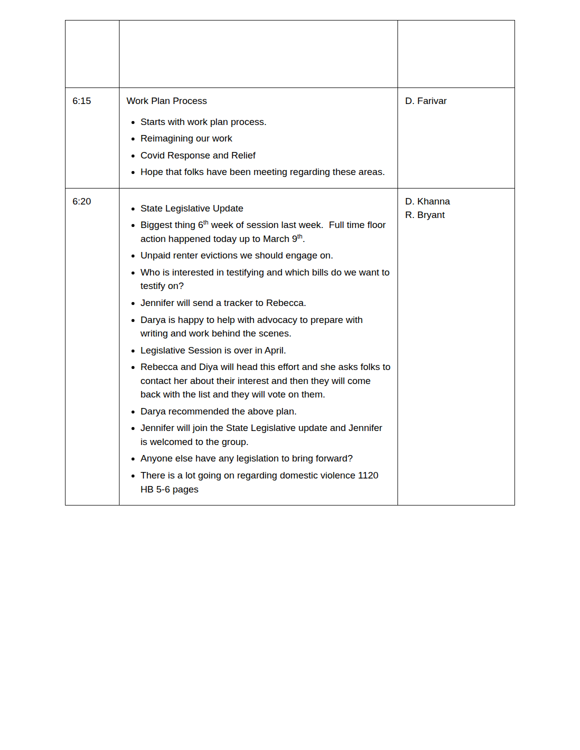| 6:15 | Work Plan Process Starts with work plan process. Reimagining our work Covid Response and Relief Hope that folks have been meeting regarding these areas. | D. Farivar |
| 6:20 | State Legislative Update Biggest thing 6 th week of session last week. Full time floor action happened today up to March 9 th . Unpaid renter evictions we should engage on. Who is interested in testifying and which bills do we want to testify on? Jennifer will send a tracker to Rebecca. Darya is happy to help with advocacy to prepare with writing and work behind the scenes. Legislative Session is over in April. Rebecca and Diya will head this effort and she asks folks to contact her about their interest and then they will come back with the list and they will vote on them. Darya recommended the above plan. Jennifer will join the State Legislative update and Jennifer is welcomed to the group. Anyone else have any legislation to bring forward? There is a lot going on regarding domestic violence 1120 HB 5-6 pages | D. Khanna R. Bryant |